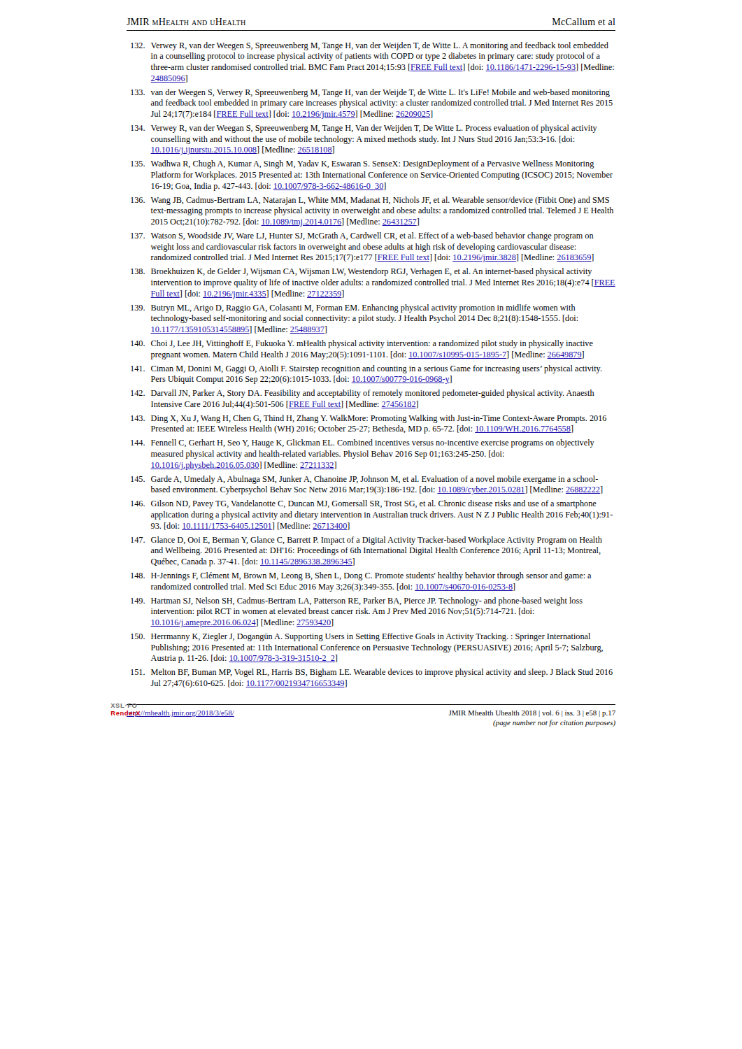JMIR mHealth and uHealth
McCallum et al
132. Verwey R, van der Weegen S, Spreeuwenberg M, Tange H, van der Weijden T, de Witte L. A monitoring and feedback tool embedded in a counselling protocol to increase physical activity of patients with COPD or type 2 diabetes in primary care: study protocol of a three-arm cluster randomised controlled trial. BMC Fam Pract 2014;15:93 [FREE Full text] [doi: 10.1186/1471-2296-15-93] [Medline: 24885096]
133. van der Weegen S, Verwey R, Spreeuwenberg M, Tange H, van der Weijde T, de Witte L. It's LiFe! Mobile and web-based monitoring and feedback tool embedded in primary care increases physical activity: a cluster randomized controlled trial. J Med Internet Res 2015 Jul 24;17(7):e184 [FREE Full text] [doi: 10.2196/jmir.4579] [Medline: 26209025]
134. Verwey R, van der Weegan S, Spreeuwenberg M, Tange H, Van der Weijden T, De Witte L. Process evaluation of physical activity counselling with and without the use of mobile technology: A mixed methods study. Int J Nurs Stud 2016 Jan;53:3-16. [doi: 10.1016/j.ijnurstu.2015.10.008] [Medline: 26518108]
135. Wadhwa R, Chugh A, Kumar A, Singh M, Yadav K, Eswaran S. SenseX: DesignDeployment of a Pervasive Wellness Monitoring Platform for Workplaces. 2015 Presented at: 13th International Conference on Service-Oriented Computing (ICSOC) 2015; November 16-19; Goa, India p. 427-443. [doi: 10.1007/978-3-662-48616-0_30]
136. Wang JB, Cadmus-Bertram LA, Natarajan L, White MM, Madanat H, Nichols JF, et al. Wearable sensor/device (Fitbit One) and SMS text-messaging prompts to increase physical activity in overweight and obese adults: a randomized controlled trial. Telemed J E Health 2015 Oct;21(10):782-792. [doi: 10.1089/tmj.2014.0176] [Medline: 26431257]
137. Watson S, Woodside JV, Ware LJ, Hunter SJ, McGrath A, Cardwell CR, et al. Effect of a web-based behavior change program on weight loss and cardiovascular risk factors in overweight and obese adults at high risk of developing cardiovascular disease: randomized controlled trial. J Med Internet Res 2015;17(7):e177 [FREE Full text] [doi: 10.2196/jmir.3828] [Medline: 26183659]
138. Broekhuizen K, de Gelder J, Wijsman CA, Wijsman LW, Westendorp RGJ, Verhagen E, et al. An internet-based physical activity intervention to improve quality of life of inactive older adults: a randomized controlled trial. J Med Internet Res 2016;18(4):e74 [FREE Full text] [doi: 10.2196/jmir.4335] [Medline: 27122359]
139. Butryn ML, Arigo D, Raggio GA, Colasanti M, Forman EM. Enhancing physical activity promotion in midlife women with technology-based self-monitoring and social connectivity: a pilot study. J Health Psychol 2014 Dec 8;21(8):1548-1555. [doi: 10.1177/1359105314558895] [Medline: 25488937]
140. Choi J, Lee JH, Vittinghoff E, Fukuoka Y. mHealth physical activity intervention: a randomized pilot study in physically inactive pregnant women. Matern Child Health J 2016 May;20(5):1091-1101. [doi: 10.1007/s10995-015-1895-7] [Medline: 26649879]
141. Ciman M, Donini M, Gaggi O, Aiolli F. Stairstep recognition and counting in a serious Game for increasing users’ physical activity. Pers Ubiquit Comput 2016 Sep 22;20(6):1015-1033. [doi: 10.1007/s00779-016-0968-y]
142. Darvall JN, Parker A, Story DA. Feasibility and acceptability of remotely monitored pedometer-guided physical activity. Anaesth Intensive Care 2016 Jul;44(4):501-506 [FREE Full text] [Medline: 27456182]
143. Ding X, Xu J, Wang H, Chen G, Thind H, Zhang Y. WalkMore: Promoting Walking with Just-in-Time Context-Aware Prompts. 2016 Presented at: IEEE Wireless Health (WH) 2016; October 25-27; Bethesda, MD p. 65-72. [doi: 10.1109/WH.2016.7764558]
144. Fennell C, Gerhart H, Seo Y, Hauge K, Glickman EL. Combined incentives versus no-incentive exercise programs on objectively measured physical activity and health-related variables. Physiol Behav 2016 Sep 01;163:245-250. [doi: 10.1016/j.physbeh.2016.05.030] [Medline: 27211332]
145. Garde A, Umedaly A, Abulnaga SM, Junker A, Chanoine JP, Johnson M, et al. Evaluation of a novel mobile exergame in a school-based environment. Cyberpsychol Behav Soc Netw 2016 Mar;19(3):186-192. [doi: 10.1089/cyber.2015.0281] [Medline: 26882222]
146. Gilson ND, Pavey TG, Vandelanotte C, Duncan MJ, Gomersall SR, Trost SG, et al. Chronic disease risks and use of a smartphone application during a physical activity and dietary intervention in Australian truck drivers. Aust N Z J Public Health 2016 Feb;40(1):91-93. [doi: 10.1111/1753-6405.12501] [Medline: 26713400]
147. Glance D, Ooi E, Berman Y, Glance C, Barrett P. Impact of a Digital Activity Tracker-based Workplace Activity Program on Health and Wellbeing. 2016 Presented at: DH'16: Proceedings of 6th International Digital Health Conference 2016; April 11-13; Montreal, Québec, Canada p. 37-41. [doi: 10.1145/2896338.2896345]
148. H-Jennings F, Clément M, Brown M, Leong B, Shen L, Dong C. Promote students' healthy behavior through sensor and game: a randomized controlled trial. Med Sci Educ 2016 May 3;26(3):349-355. [doi: 10.1007/s40670-016-0253-8]
149. Hartman SJ, Nelson SH, Cadmus-Bertram LA, Patterson RE, Parker BA, Pierce JP. Technology- and phone-based weight loss intervention: pilot RCT in women at elevated breast cancer risk. Am J Prev Med 2016 Nov;51(5):714-721. [doi: 10.1016/j.amepre.2016.06.024] [Medline: 27593420]
150. Herrmanny K, Ziegler J, Dogangün A. Supporting Users in Setting Effective Goals in Activity Tracking. : Springer International Publishing; 2016 Presented at: 11th International Conference on Persuasive Technology (PERSUASIVE) 2016; April 5-7; Salzburg, Austria p. 11-26. [doi: 10.1007/978-3-319-31510-2_2]
151. Melton BF, Buman MP, Vogel RL, Harris BS, Bigham LE. Wearable devices to improve physical activity and sleep. J Black Stud 2016 Jul 27;47(6):610-625. [doi: 10.1177/0021934716653349]
http://mhealth.jmir.org/2018/3/e58/
JMIR Mhealth Uhealth 2018 | vol. 6 | iss. 3 | e58 | p.17 (page number not for citation purposes)
XSL·FO RenderX